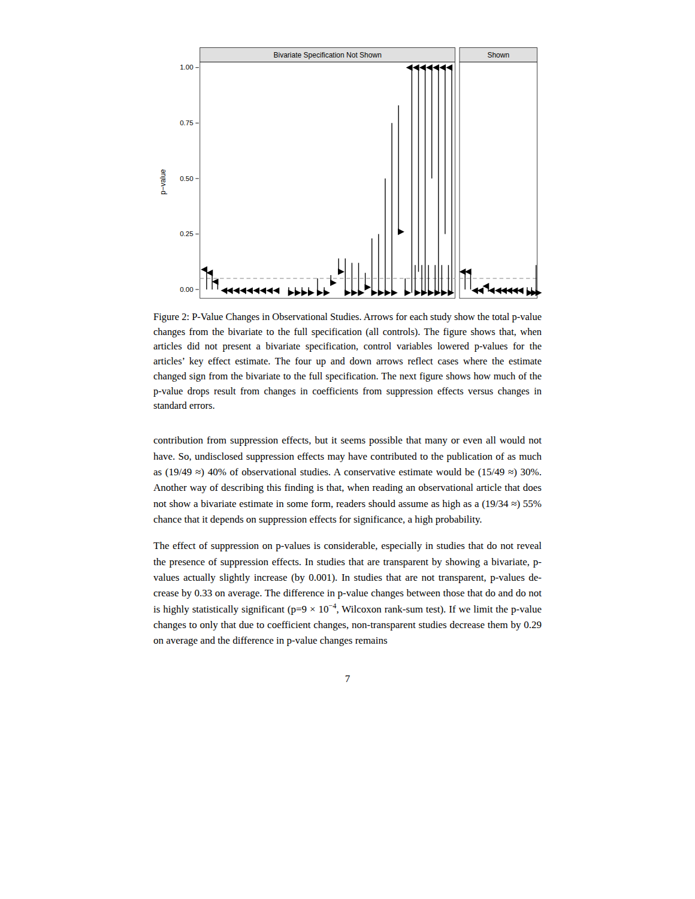p−value 1.00 0.75 0.50 0.25 0.00 Bivariate Specification Not Shown Shown
Figure 2: P-Value Changes in Observational Studies. Arrows for each study show the total p-value changes from the bivariate to the full specification (all controls). The figure shows that, when articles did not present a bivariate specification, control variables lowered p-values for the articles’ key effect estimate. The four up and down arrows reflect cases where the estimate changed sign from the bivariate to the full specification. The next figure shows how much of the p-value drops result from changes in coefficients from suppression effects versus changes in standard errors.
contribution from suppression effects, but it seems possible that many or even all would not have. So, undisclosed suppression effects may have contributed to the publication of as much as (19/49 ≈) 40% of observational studies. A conservative estimate would be (15/49 ≈) 30%. Another way of describing this finding is that, when reading an observational article that does not show a bivariate estimate in some form, readers should assume as high as a (19/34 ≈) 55% chance that it depends on suppression effects for significance, a high probability.
The effect of suppression on p-values is considerable, especially in studies that do not reveal the presence of suppression effects. In studies that are transparent by showing a bivariate, p-values actually slightly increase (by 0.001). In studies that are not transparent, p-values decrease by 0.33 on average. The difference in p-value changes between those that do and do not is highly statistically significant (p=9 × 10−4, Wilcoxon rank-sum test). If we limit the p-value changes to only that due to coefficient changes, non-transparent studies decrease them by 0.29 on average and the difference in p-value changes remains
7